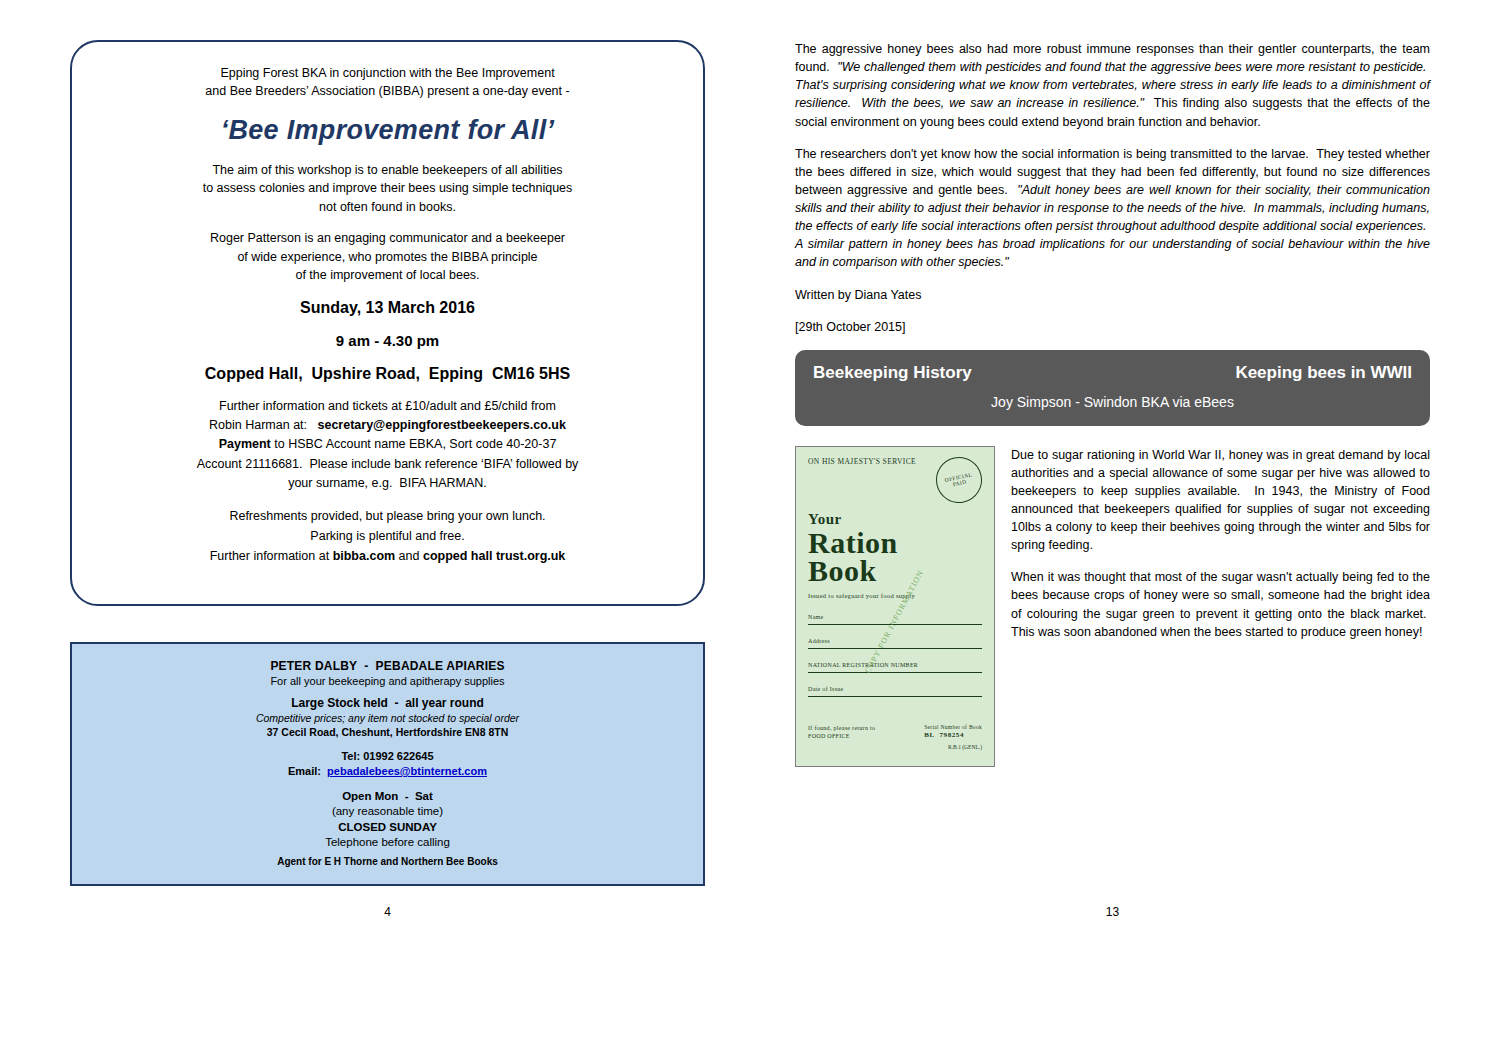Epping Forest BKA in conjunction with the Bee Improvement
and Bee Breeders’ Association (BIBBA) present a one-day event -
‘Bee Improvement for All’
The aim of this workshop is to enable beekeepers of all abilities
to assess colonies and improve their bees using simple techniques
not often found in books.
Roger Patterson is an engaging communicator and a beekeeper
of wide experience, who promotes the BIBBA principle
of the improvement of local bees.
Sunday, 13 March 2016
9 am - 4.30 pm
Copped Hall, Upshire Road, Epping CM16 5HS
Further information and tickets at £10/adult and £5/child from
Robin Harman at: secretary@eppingforestbeekeepers.co.uk
Payment to HSBC Account name EBKA, Sort code 40-20-37
Account 21116681. Please include bank reference ‘BIFA’ followed by
your surname, e.g. BIFA HARMAN.
Refreshments provided, but please bring your own lunch.
Parking is plentiful and free.
Further information at bibba.com and copped hall trust.org.uk
PETER DALBY - PEBADALE APIARIES
For all your beekeeping and apitherapy supplies
Large Stock held - all year round
Competitive prices; any item not stocked to special order
37 Cecil Road, Cheshunt, Hertfordshire EN8 8TN
Tel: 01992 622645
Email: pebadalebees@btinternet.com
Open Mon - Sat
(any reasonable time)
CLOSED SUNDAY
Telephone before calling
Agent for E H Thorne and Northern Bee Books
4
The aggressive honey bees also had more robust immune responses than their gentler counterparts, the team found. "We challenged them with pesticides and found that the aggressive bees were more resistant to pesticide. That's surprising considering what we know from vertebrates, where stress in early life leads to a diminishment of resilience. With the bees, we saw an increase in resilience." This finding also suggests that the effects of the social environment on young bees could extend beyond brain function and behavior.
The researchers don't yet know how the social information is being transmitted to the larvae. They tested whether the bees differed in size, which would suggest that they had been fed differently, but found no size differences between aggressive and gentle bees. "Adult honey bees are well known for their sociality, their communication skills and their ability to adjust their behavior in response to the needs of the hive. In mammals, including humans, the effects of early life social interactions often persist throughout adulthood despite additional social experiences. A similar pattern in honey bees has broad implications for our understanding of social behaviour within the hive and in comparison with other species."
Written by Diana Yates
[29th October 2015]
Beekeeping History Keeping bees in WWII
Joy Simpson - Swindon BKA via eBees
ON HIS MAJESTY'S SERVICE OFFICIAL
PAID
Your
Ration
Book
Issued to safeguard your food supply
Name
Address
NATIONAL REGISTRATION NUMBER
Date of Issue
COPY FOR INFORMATION
If found, please return to
FOOD OFFICE Serial Number of Book
BL 798254
R.B.1 (GENL.)
Due to sugar rationing in World War II, honey was in great demand by local authorities and a special allowance of some sugar per hive was allowed to beekeepers to keep supplies available. In 1943, the Ministry of Food announced that beekeepers qualified for supplies of sugar not exceeding 10lbs a colony to keep their beehives going through the winter and 5lbs for spring feeding.
When it was thought that most of the sugar wasn't actually being fed to the bees because crops of honey were so small, someone had the bright idea of colouring the sugar green to prevent it getting onto the black market. This was soon abandoned when the bees started to produce green honey!
13